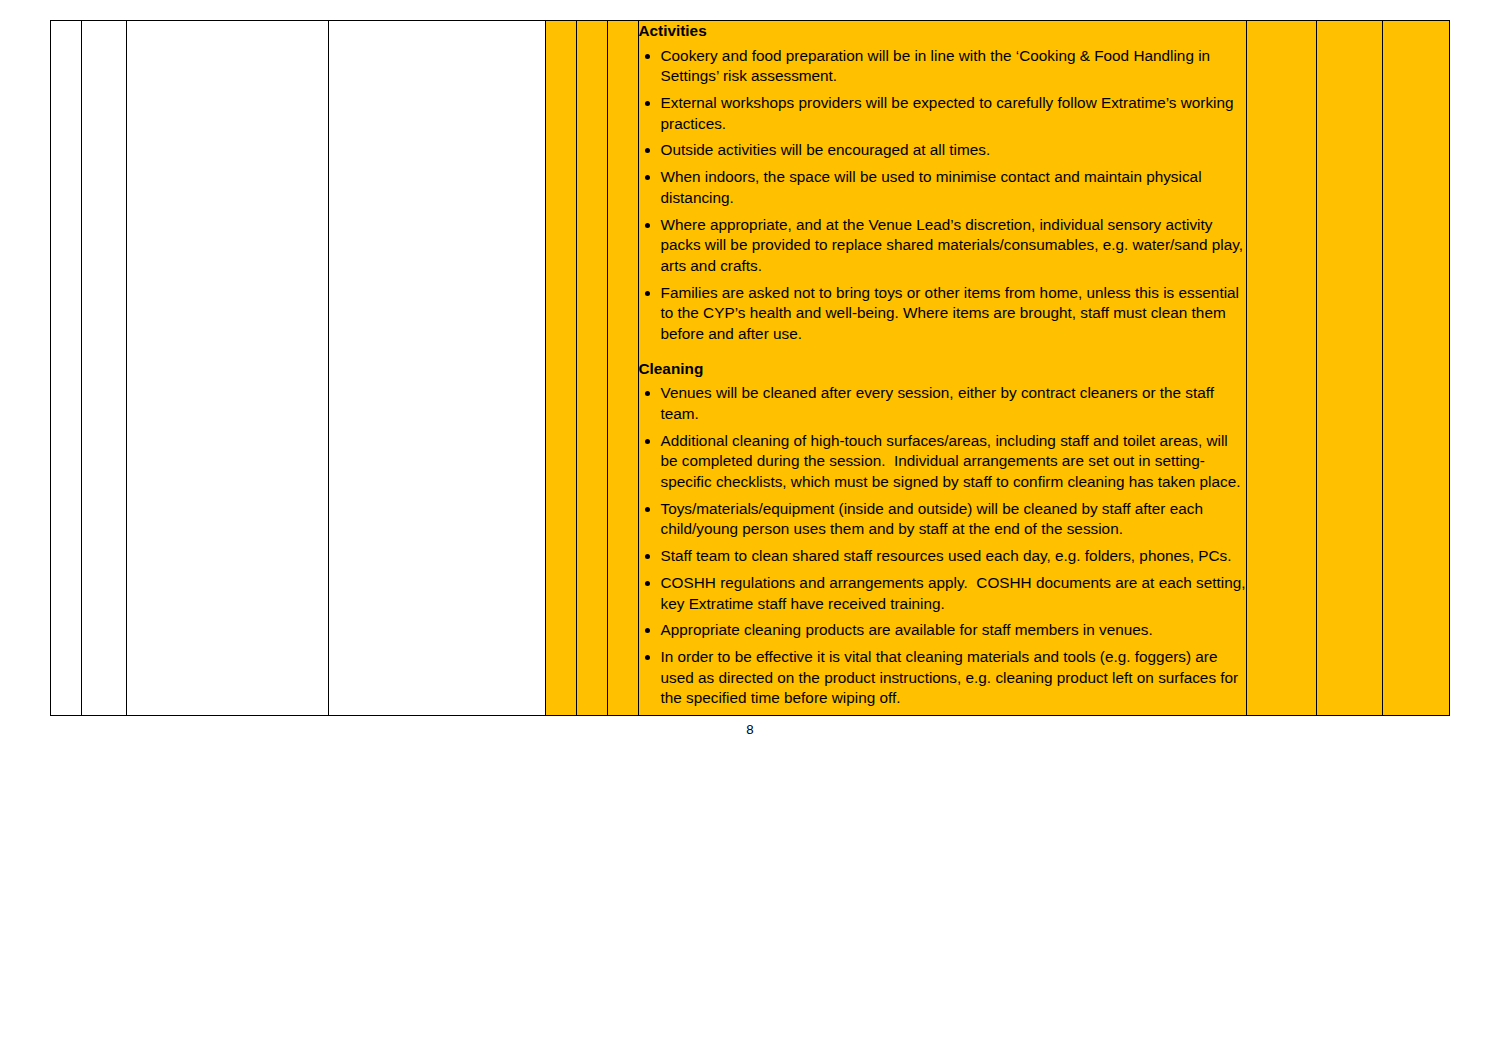| | | | | | | | Activities Cookery and food preparation will be in line with the ‘Cooking & Food Handling in Settings’ risk assessment. External workshops providers will be expected to carefully follow Extratime’s working practices. Outside activities will be encouraged at all times. When indoors, the space will be used to minimise contact and maintain physical distancing. Where appropriate, and at the Venue Lead’s discretion, individual sensory activity packs will be provided to replace shared materials/consumables, e.g. water/sand play, arts and crafts. Families are asked not to bring toys or other items from home, unless this is essential to the CYP’s health and well-being. Where items are brought, staff must clean them before and after use. Cleaning Venues will be cleaned after every session, either by contract cleaners or the staff team. Additional cleaning of high-touch surfaces/areas, including staff and toilet areas, will be completed during the session. Individual arrangements are set out in setting-specific checklists, which must be signed by staff to confirm cleaning has taken place. Toys/materials/equipment (inside and outside) will be cleaned by staff after each child/young person uses them and by staff at the end of the session. Staff team to clean shared staff resources used each day, e.g. folders, phones, PCs. COSHH regulations and arrangements apply. COSHH documents are at each setting, key Extratime staff have received training. Appropriate cleaning products are available for staff members in venues. In order to be effective it is vital that cleaning materials and tools (e.g. foggers) are used as directed on the product instructions, e.g. cleaning product left on surfaces for the specified time before wiping off. | | | |
8